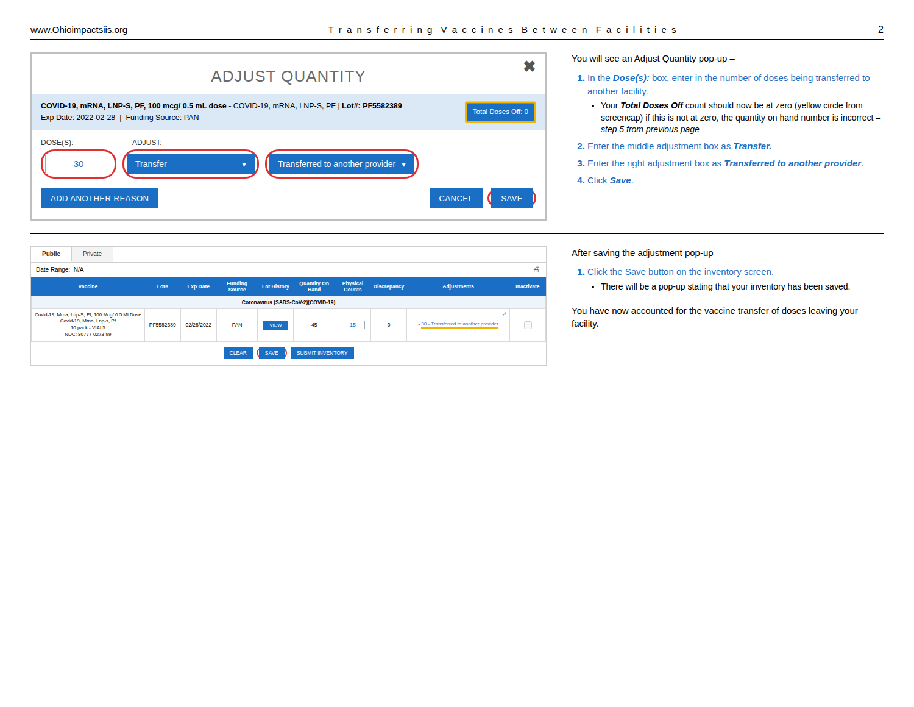www.Ohioimpactsiis.org
T r a n s f e r r i n g V a c c i n e s B e t w e e n F a c i l i t i e s
2
✖
ADJUST QUANTITY
COVID-19, mRNA, LNP-S, PF, 100 mcg/ 0.5 mL dose - COVID-19, mRNA, LNP-S, PF | Lot#: PF5582389
Exp Date: 2022-02-28 | Funding Source: PAN
Total Doses Off: 0
DOSE(S):
ADJUST:
Transfer Transferred to another provider
ADD ANOTHER REASON CANCEL SAVE
You will see an Adjust Quantity pop-up –
In the Dose(s): box, enter in the number of doses being transferred to another facility.
Your Total Doses Off count should now be at zero (yellow circle from screencap) if this is not at zero, the quantity on hand number is incorrect – step 5 from previous page –
Enter the middle adjustment box as Transfer.
Enter the right adjustment box as Transferred to another provider.
Click Save.
Public
Private
Date Range: N/A 🖨
| Vaccine | Lot# | Exp Date | Funding Source | Lot History | Quantity On Hand | Physical Counts | Discrepancy | Adjustments | Inactivate |
| --- | --- | --- | --- | --- | --- | --- | --- | --- | --- |
| Coronavirus (SARS-CoV-2)(COVID-19) |
| Covid-19, Mrna, Lnp-S, Pf, 100 Mcg/ 0.5 Ml Dose Covid-19, Mrna, Lnp-s, Pf 10 pack - VIAL5 NDC: 80777-0273-99 | PF5582389 | 02/28/2022 | PAN | VIEW | 45 | | 0 | • 30 - Transferred to another provider ↗ | |
CLEAR SAVE SUBMIT INVENTORY
After saving the adjustment pop-up –
Click the Save button on the inventory screen.
There will be a pop-up stating that your inventory has been saved.
You have now accounted for the vaccine transfer of doses leaving your facility.